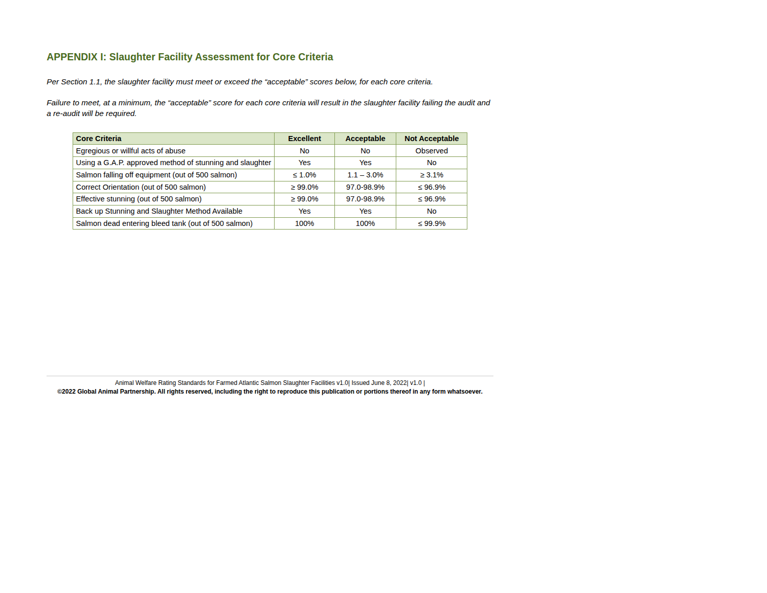APPENDIX I: Slaughter Facility Assessment for Core Criteria
Per Section 1.1, the slaughter facility must meet or exceed the “acceptable” scores below, for each core criteria.
Failure to meet, at a minimum, the “acceptable” score for each core criteria will result in the slaughter facility failing the audit and a re-audit will be required.
| Core Criteria | Excellent | Acceptable | Not Acceptable |
| --- | --- | --- | --- |
| Egregious or willful acts of abuse | No | No | Observed |
| Using a G.A.P. approved method of stunning and slaughter | Yes | Yes | No |
| Salmon falling off equipment (out of 500 salmon) | ≤ 1.0% | 1.1 – 3.0% | ≥ 3.1% |
| Correct Orientation (out of 500 salmon) | ≥ 99.0% | 97.0-98.9% | ≤ 96.9% |
| Effective stunning (out of 500 salmon) | ≥ 99.0% | 97.0-98.9% | ≤ 96.9% |
| Back up Stunning and Slaughter Method Available | Yes | Yes | No |
| Salmon dead entering bleed tank (out of 500 salmon) | 100% | 100% | ≤ 99.9% |
Animal Welfare Rating Standards for Farmed Atlantic Salmon Slaughter Facilities v1.0| Issued June 8, 2022| v1.0 |
©2022 Global Animal Partnership. All rights reserved, including the right to reproduce this publication or portions thereof in any form whatsoever.